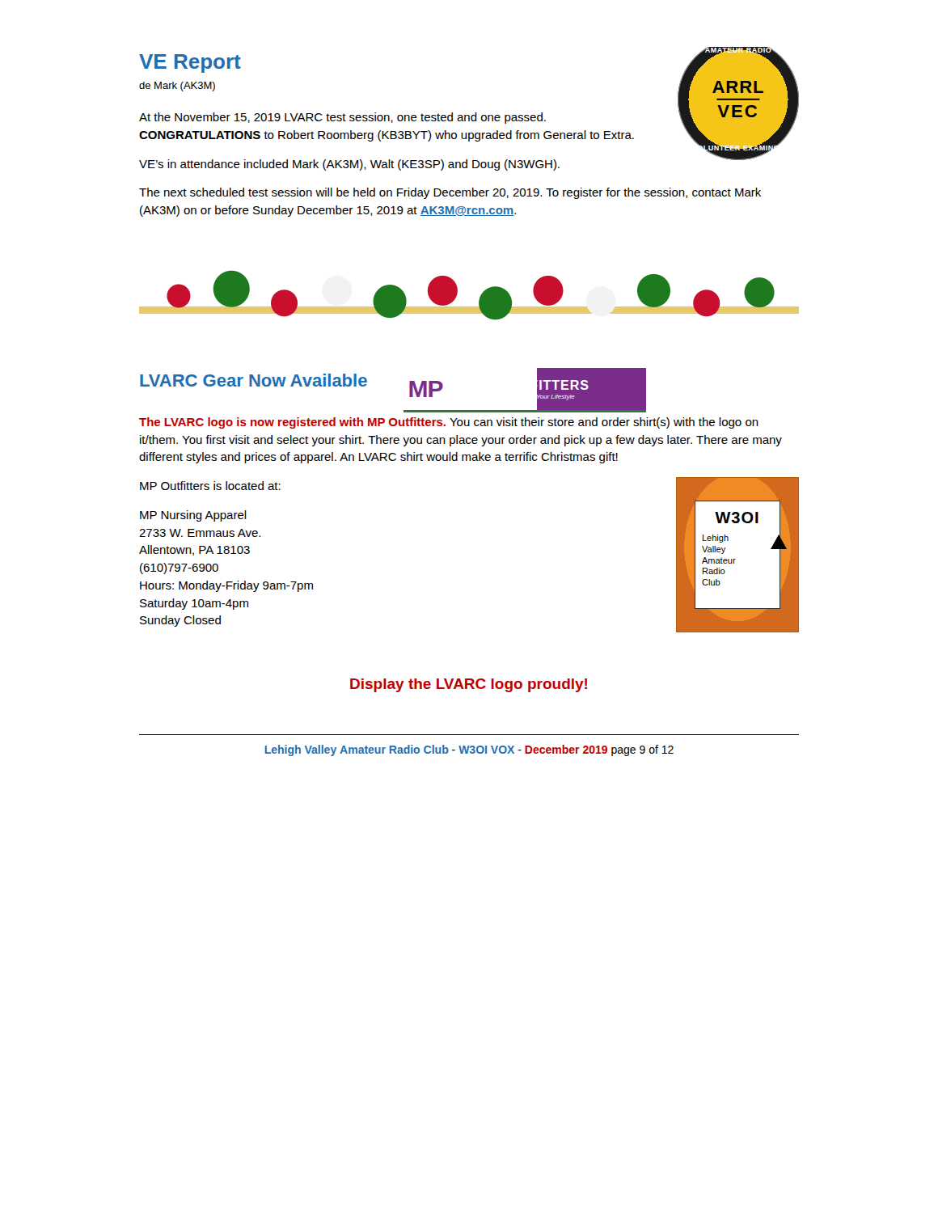AMATEUR RADIO
ARRL
VEC
VOLUNTEER EXAMINER
VE Report
de Mark (AK3M)
At the November 15, 2019 LVARC test session, one tested and one passed. CONGRATULATIONS to Robert Roomberg (KB3BYT) who upgraded from General to Extra.
VE’s in attendance included Mark (AK3M), Walt (KE3SP) and Doug (N3WGH).
The next scheduled test session will be held on Friday December 20, 2019. To register for the session, contact Mark (AK3M) on or before Sunday December 15, 2019 at AK3M@rcn.com.
LVARC Gear Now Available
MP OUTFITTERS For Your Lifestyle
The LVARC logo is now registered with MP Outfitters. You can visit their store and order shirt(s) with the logo on it/them. You first visit and select your shirt. There you can place your order and pick up a few days later. There are many different styles and prices of apparel. An LVARC shirt would make a terrific Christmas gift!
W3OI
Lehigh
Valley
Amateur
Radio
Club
MP Outfitters is located at:
MP Nursing Apparel
2733 W. Emmaus Ave.
Allentown, PA 18103
(610)797-6900
Hours: Monday-Friday 9am-7pm
Saturday 10am-4pm
Sunday Closed
Display the LVARC logo proudly!
Lehigh Valley Amateur Radio Club - W3OI VOX - December 2019 page 9 of 12